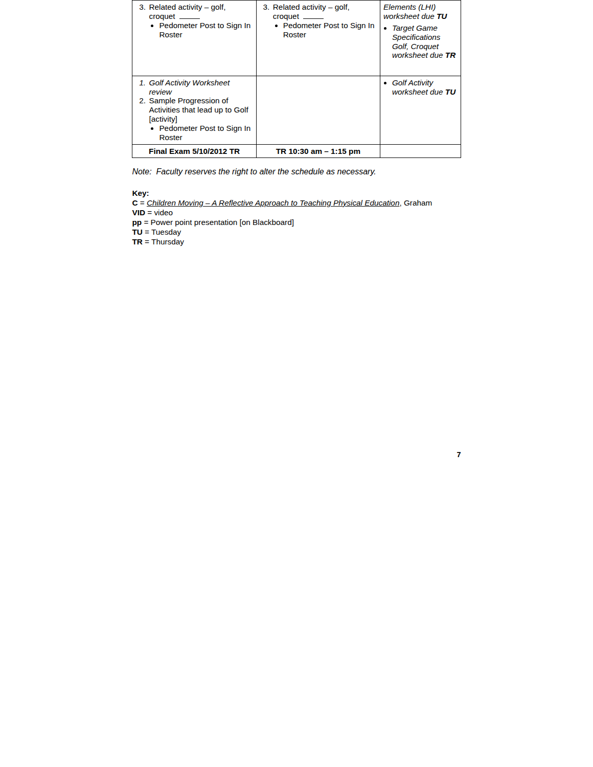| Related activity – golf, croquet Pedometer Post to Sign In Roster | Related activity – golf, croquet Pedometer Post to Sign In Roster | Elements (LHI) worksheet due TU Target Game Specifications Golf, Croquet worksheet due TR |
| Golf Activity Worksheet review Sample Progression of Activities that lead up to Golf [activity] Pedometer Post to Sign In Roster | | Golf Activity worksheet due TU |
| Final Exam 5/10/2012 TR | TR 10:30 am – 1:15 pm | |
Note: Faculty reserves the right to alter the schedule as necessary.
Key:
C = Children Moving – A Reflective Approach to Teaching Physical Education, Graham
VID = video
pp = Power point presentation [on Blackboard]
TU = Tuesday
TR = Thursday
7